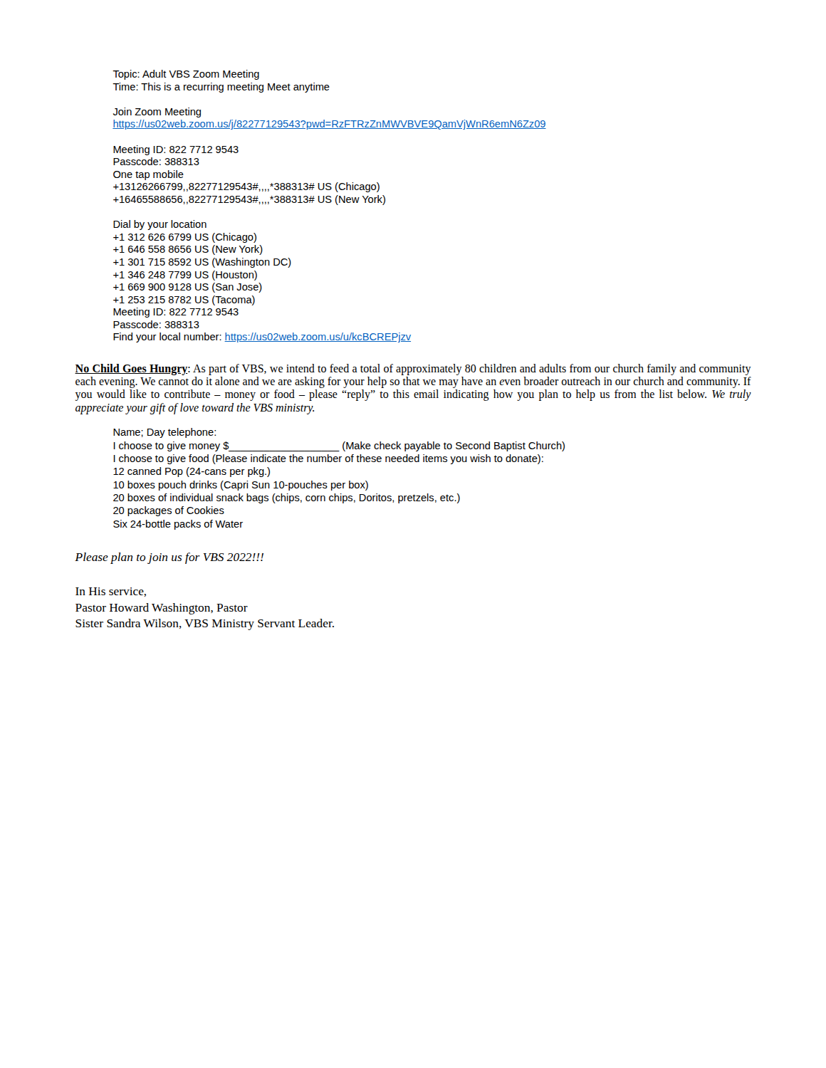Topic: Adult VBS Zoom Meeting
Time: This is a recurring meeting Meet anytime
Join Zoom Meeting
https://us02web.zoom.us/j/82277129543?pwd=RzFTRzZnMWVBVE9QamVjWnR6emN6Zz09
Meeting ID: 822 7712 9543
Passcode: 388313
One tap mobile
+13126266799,,82277129543#,,,,*388313# US (Chicago)
+16465588656,,82277129543#,,,,*388313# US (New York)
Dial by your location
+1 312 626 6799 US (Chicago)
+1 646 558 8656 US (New York)
+1 301 715 8592 US (Washington DC)
+1 346 248 7799 US (Houston)
+1 669 900 9128 US (San Jose)
+1 253 215 8782 US (Tacoma)
Meeting ID: 822 7712 9543
Passcode: 388313
Find your local number: https://us02web.zoom.us/u/kcBCREPjzv
No Child Goes Hungry: As part of VBS, we intend to feed a total of approximately 80 children and adults from our church family and community each evening. We cannot do it alone and we are asking for your help so that we may have an even broader outreach in our church and community. If you would like to contribute – money or food – please “reply” to this email indicating how you plan to help us from the list below. We truly appreciate your gift of love toward the VBS ministry.
Name; Day telephone:
I choose to give money $___________________ (Make check payable to Second Baptist Church)
I choose to give food (Please indicate the number of these needed items you wish to donate):
12 canned Pop (24-cans per pkg.)
10 boxes pouch drinks (Capri Sun 10-pouches per box)
20 boxes of individual snack bags (chips, corn chips, Doritos, pretzels, etc.)
20 packages of Cookies
Six 24-bottle packs of Water
Please plan to join us for VBS 2022!!!
In His service,
Pastor Howard Washington, Pastor
Sister Sandra Wilson, VBS Ministry Servant Leader.